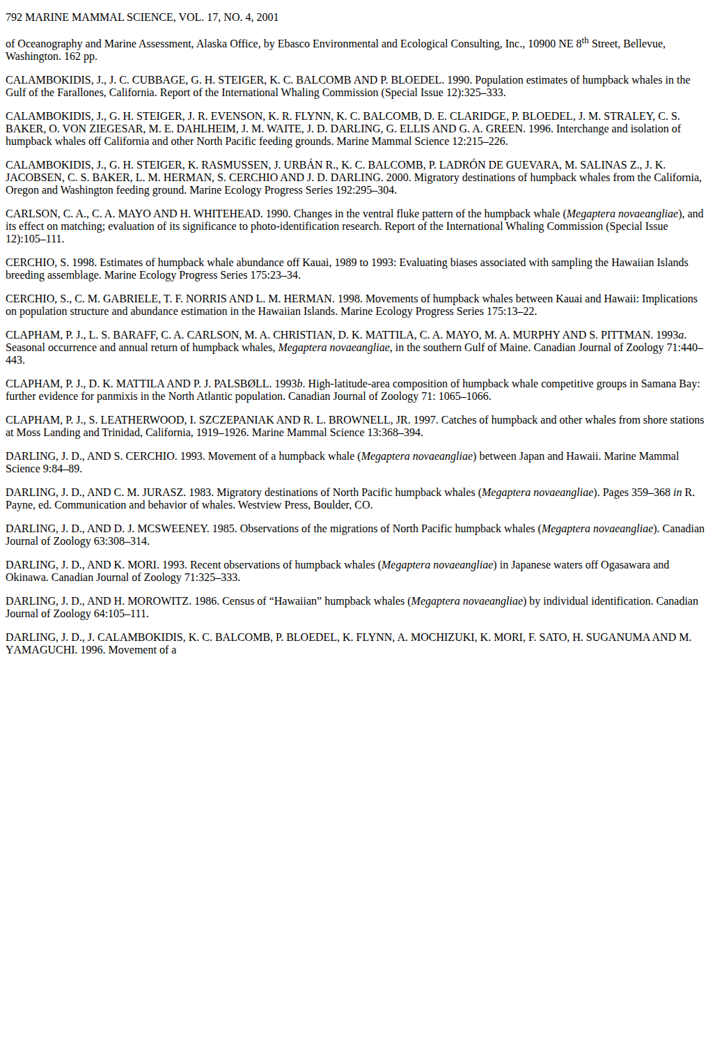792 MARINE MAMMAL SCIENCE, VOL. 17, NO. 4, 2001
of Oceanography and Marine Assessment, Alaska Office, by Ebasco Environmental and Ecological Consulting, Inc., 10900 NE 8th Street, Bellevue, Washington. 162 pp.
CALAMBOKIDIS, J., J. C. CUBBAGE, G. H. STEIGER, K. C. BALCOMB AND P. BLOEDEL. 1990. Population estimates of humpback whales in the Gulf of the Farallones, California. Report of the International Whaling Commission (Special Issue 12):325–333.
CALAMBOKIDIS, J., G. H. STEIGER, J. R. EVENSON, K. R. FLYNN, K. C. BALCOMB, D. E. CLARIDGE, P. BLOEDEL, J. M. STRALEY, C. S. BAKER, O. VON ZIEGESAR, M. E. DAHLHEIM, J. M. WAITE, J. D. DARLING, G. ELLIS AND G. A. GREEN. 1996. Interchange and isolation of humpback whales off California and other North Pacific feeding grounds. Marine Mammal Science 12:215–226.
CALAMBOKIDIS, J., G. H. STEIGER, K. RASMUSSEN, J. URBÁN R., K. C. BALCOMB, P. LADRÓN DE GUEVARA, M. SALINAS Z., J. K. JACOBSEN, C. S. BAKER, L. M. HERMAN, S. CERCHIO AND J. D. DARLING. 2000. Migratory destinations of humpback whales from the California, Oregon and Washington feeding ground. Marine Ecology Progress Series 192:295–304.
CARLSON, C. A., C. A. MAYO AND H. WHITEHEAD. 1990. Changes in the ventral fluke pattern of the humpback whale (Megaptera novaeangliae), and its effect on matching; evaluation of its significance to photo-identification research. Report of the International Whaling Commission (Special Issue 12):105–111.
CERCHIO, S. 1998. Estimates of humpback whale abundance off Kauai, 1989 to 1993: Evaluating biases associated with sampling the Hawaiian Islands breeding assemblage. Marine Ecology Progress Series 175:23–34.
CERCHIO, S., C. M. GABRIELE, T. F. NORRIS AND L. M. HERMAN. 1998. Movements of humpback whales between Kauai and Hawaii: Implications on population structure and abundance estimation in the Hawaiian Islands. Marine Ecology Progress Series 175:13–22.
CLAPHAM, P. J., L. S. BARAFF, C. A. CARLSON, M. A. CHRISTIAN, D. K. MATTILA, C. A. MAYO, M. A. MURPHY AND S. PITTMAN. 1993a. Seasonal occurrence and annual return of humpback whales, Megaptera novaeangliae, in the southern Gulf of Maine. Canadian Journal of Zoology 71:440–443.
CLAPHAM, P. J., D. K. MATTILA AND P. J. PALSBØLL. 1993b. High-latitude-area composition of humpback whale competitive groups in Samana Bay: further evidence for panmixis in the North Atlantic population. Canadian Journal of Zoology 71: 1065–1066.
CLAPHAM, P. J., S. LEATHERWOOD, I. SZCZEPANIAK AND R. L. BROWNELL, JR. 1997. Catches of humpback and other whales from shore stations at Moss Landing and Trinidad, California, 1919–1926. Marine Mammal Science 13:368–394.
DARLING, J. D., AND S. CERCHIO. 1993. Movement of a humpback whale (Megaptera novaeangliae) between Japan and Hawaii. Marine Mammal Science 9:84–89.
DARLING, J. D., AND C. M. JURASZ. 1983. Migratory destinations of North Pacific humpback whales (Megaptera novaeangliae). Pages 359–368 in R. Payne, ed. Communication and behavior of whales. Westview Press, Boulder, CO.
DARLING, J. D., AND D. J. MCSWEENEY. 1985. Observations of the migrations of North Pacific humpback whales (Megaptera novaeangliae). Canadian Journal of Zoology 63:308–314.
DARLING, J. D., AND K. MORI. 1993. Recent observations of humpback whales (Megaptera novaeangliae) in Japanese waters off Ogasawara and Okinawa. Canadian Journal of Zoology 71:325–333.
DARLING, J. D., AND H. MOROWITZ. 1986. Census of “Hawaiian” humpback whales (Megaptera novaeangliae) by individual identification. Canadian Journal of Zoology 64:105–111.
DARLING, J. D., J. CALAMBOKIDIS, K. C. BALCOMB, P. BLOEDEL, K. FLYNN, A. MOCHIZUKI, K. MORI, F. SATO, H. SUGANUMA AND M. YAMAGUCHI. 1996. Movement of a